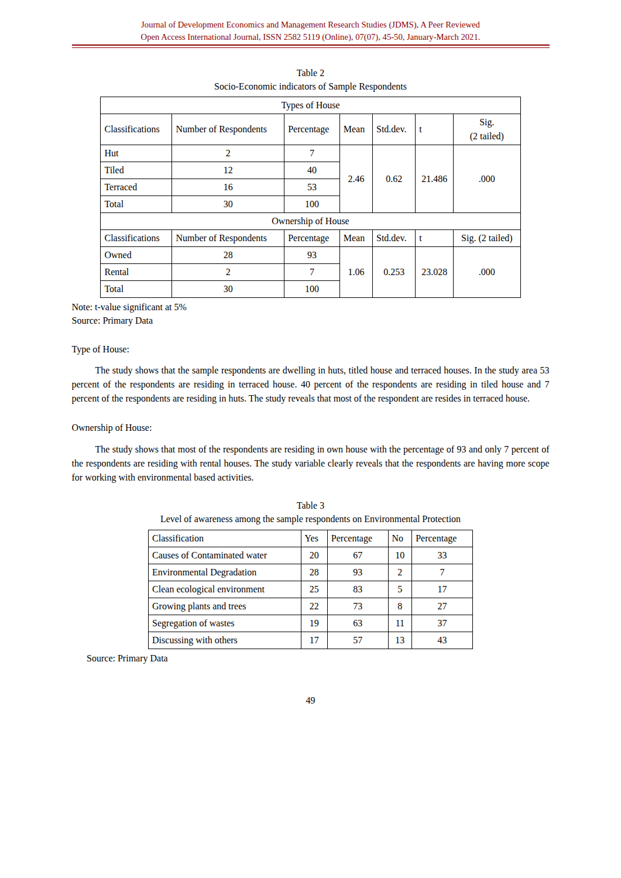Journal of Development Economics and Management Research Studies (JDMS), A Peer Reviewed
Open Access International Journal, ISSN 2582 5119 (Online), 07(07), 45-50, January-March 2021.
Table 2
Socio-Economic indicators of Sample Respondents
| Types of House |
| Classifications | Number of Respondents | Percentage | Mean | Std.dev. | t | Sig. (2 tailed) |
| Hut | 2 | 7 | 2.46 | 0.62 | 21.486 | .000 |
| Tiled | 12 | 40 |
| Terraced | 16 | 53 |
| Total | 30 | 100 |
| Ownership of House |
| Classifications | Number of Respondents | Percentage | Mean | Std.dev. | t | Sig. (2 tailed) |
| Owned | 28 | 93 | 1.06 | 0.253 | 23.028 | .000 |
| Rental | 2 | 7 |
| Total | 30 | 100 |
Note: t-value significant at 5%
Source: Primary Data
Type of House:
The study shows that the sample respondents are dwelling in huts, titled house and terraced houses. In the study area 53 percent of the respondents are residing in terraced house. 40 percent of the respondents are residing in tiled house and 7 percent of the respondents are residing in huts. The study reveals that most of the respondent are resides in terraced house.
Ownership of House:
The study shows that most of the respondents are residing in own house with the percentage of 93 and only 7 percent of the respondents are residing with rental houses. The study variable clearly reveals that the respondents are having more scope for working with environmental based activities.
Table 3
Level of awareness among the sample respondents on Environmental Protection
| Classification | Yes | Percentage | No | Percentage |
| Causes of Contaminated water | 20 | 67 | 10 | 33 |
| Environmental Degradation | 28 | 93 | 2 | 7 |
| Clean ecological environment | 25 | 83 | 5 | 17 |
| Growing plants and trees | 22 | 73 | 8 | 27 |
| Segregation of wastes | 19 | 63 | 11 | 37 |
| Discussing with others | 17 | 57 | 13 | 43 |
Source: Primary Data
49